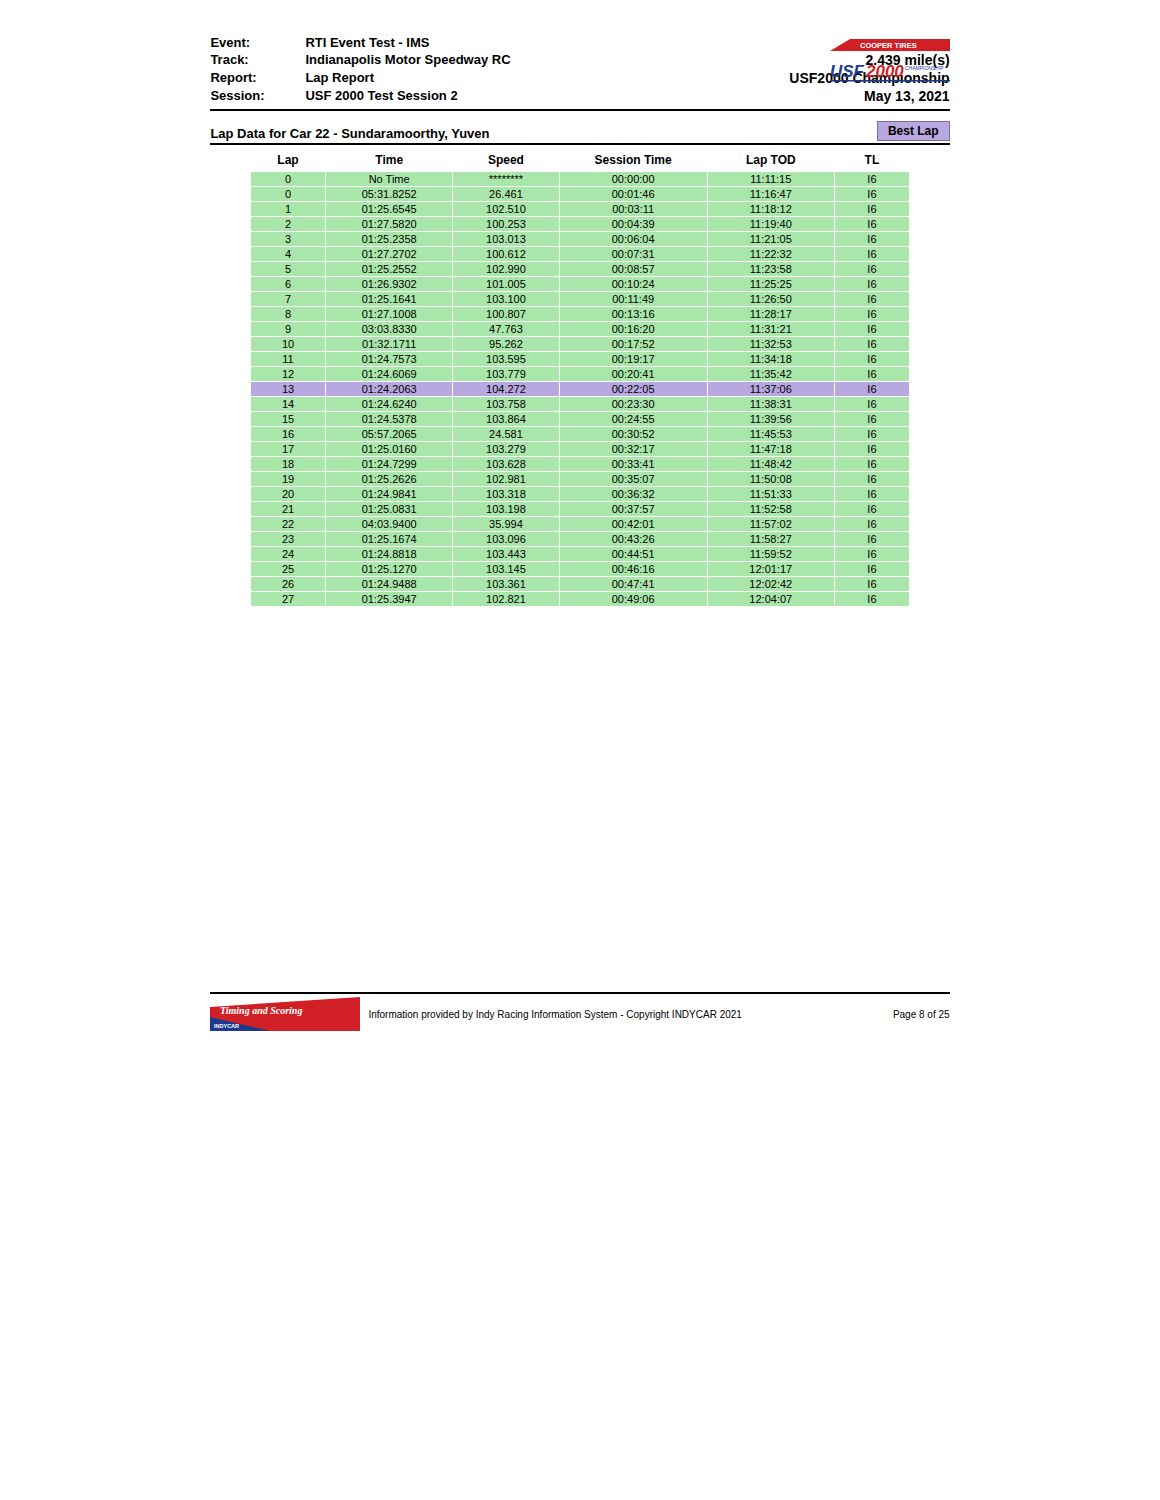COOPER TIRES USF 2000 CHAMPIONSHIP
| Event: | RTI Event Test - IMS | |
| Track: | Indianapolis Motor Speedway RC | 2.439 mile(s) |
| Report: | Lap Report | USF2000 Championship |
| Session: | USF 2000 Test Session 2 | May 13, 2021 |
Lap Data for Car 22 - Sundaramoorthy, Yuven
Best Lap
| Lap | Time | Speed | Session Time | Lap TOD | TL |
| --- | --- | --- | --- | --- | --- |
| 0 | No Time | ******** | 00:00:00 | 11:11:15 | I6 |
| 0 | 05:31.8252 | 26.461 | 00:01:46 | 11:16:47 | I6 |
| 1 | 01:25.6545 | 102.510 | 00:03:11 | 11:18:12 | I6 |
| 2 | 01:27.5820 | 100.253 | 00:04:39 | 11:19:40 | I6 |
| 3 | 01:25.2358 | 103.013 | 00:06:04 | 11:21:05 | I6 |
| 4 | 01:27.2702 | 100.612 | 00:07:31 | 11:22:32 | I6 |
| 5 | 01:25.2552 | 102.990 | 00:08:57 | 11:23:58 | I6 |
| 6 | 01:26.9302 | 101.005 | 00:10:24 | 11:25:25 | I6 |
| 7 | 01:25.1641 | 103.100 | 00:11:49 | 11:26:50 | I6 |
| 8 | 01:27.1008 | 100.807 | 00:13:16 | 11:28:17 | I6 |
| 9 | 03:03.8330 | 47.763 | 00:16:20 | 11:31:21 | I6 |
| 10 | 01:32.1711 | 95.262 | 00:17:52 | 11:32:53 | I6 |
| 11 | 01:24.7573 | 103.595 | 00:19:17 | 11:34:18 | I6 |
| 12 | 01:24.6069 | 103.779 | 00:20:41 | 11:35:42 | I6 |
| 13 | 01:24.2063 | 104.272 | 00:22:05 | 11:37:06 | I6 |
| 14 | 01:24.6240 | 103.758 | 00:23:30 | 11:38:31 | I6 |
| 15 | 01:24.5378 | 103.864 | 00:24:55 | 11:39:56 | I6 |
| 16 | 05:57.2065 | 24.581 | 00:30:52 | 11:45:53 | I6 |
| 17 | 01:25.0160 | 103.279 | 00:32:17 | 11:47:18 | I6 |
| 18 | 01:24.7299 | 103.628 | 00:33:41 | 11:48:42 | I6 |
| 19 | 01:25.2626 | 102.981 | 00:35:07 | 11:50:08 | I6 |
| 20 | 01:24.9841 | 103.318 | 00:36:32 | 11:51:33 | I6 |
| 21 | 01:25.0831 | 103.198 | 00:37:57 | 11:52:58 | I6 |
| 22 | 04:03.9400 | 35.994 | 00:42:01 | 11:57:02 | I6 |
| 23 | 01:25.1674 | 103.096 | 00:43:26 | 11:58:27 | I6 |
| 24 | 01:24.8818 | 103.443 | 00:44:51 | 11:59:52 | I6 |
| 25 | 01:25.1270 | 103.145 | 00:46:16 | 12:01:17 | I6 |
| 26 | 01:24.9488 | 103.361 | 00:47:41 | 12:02:42 | I6 |
| 27 | 01:25.3947 | 102.821 | 00:49:06 | 12:04:07 | I6 |
Timing and Scoring INDYCAR
Information provided by Indy Racing Information System - Copyright INDYCAR 2021
Page 8 of 25